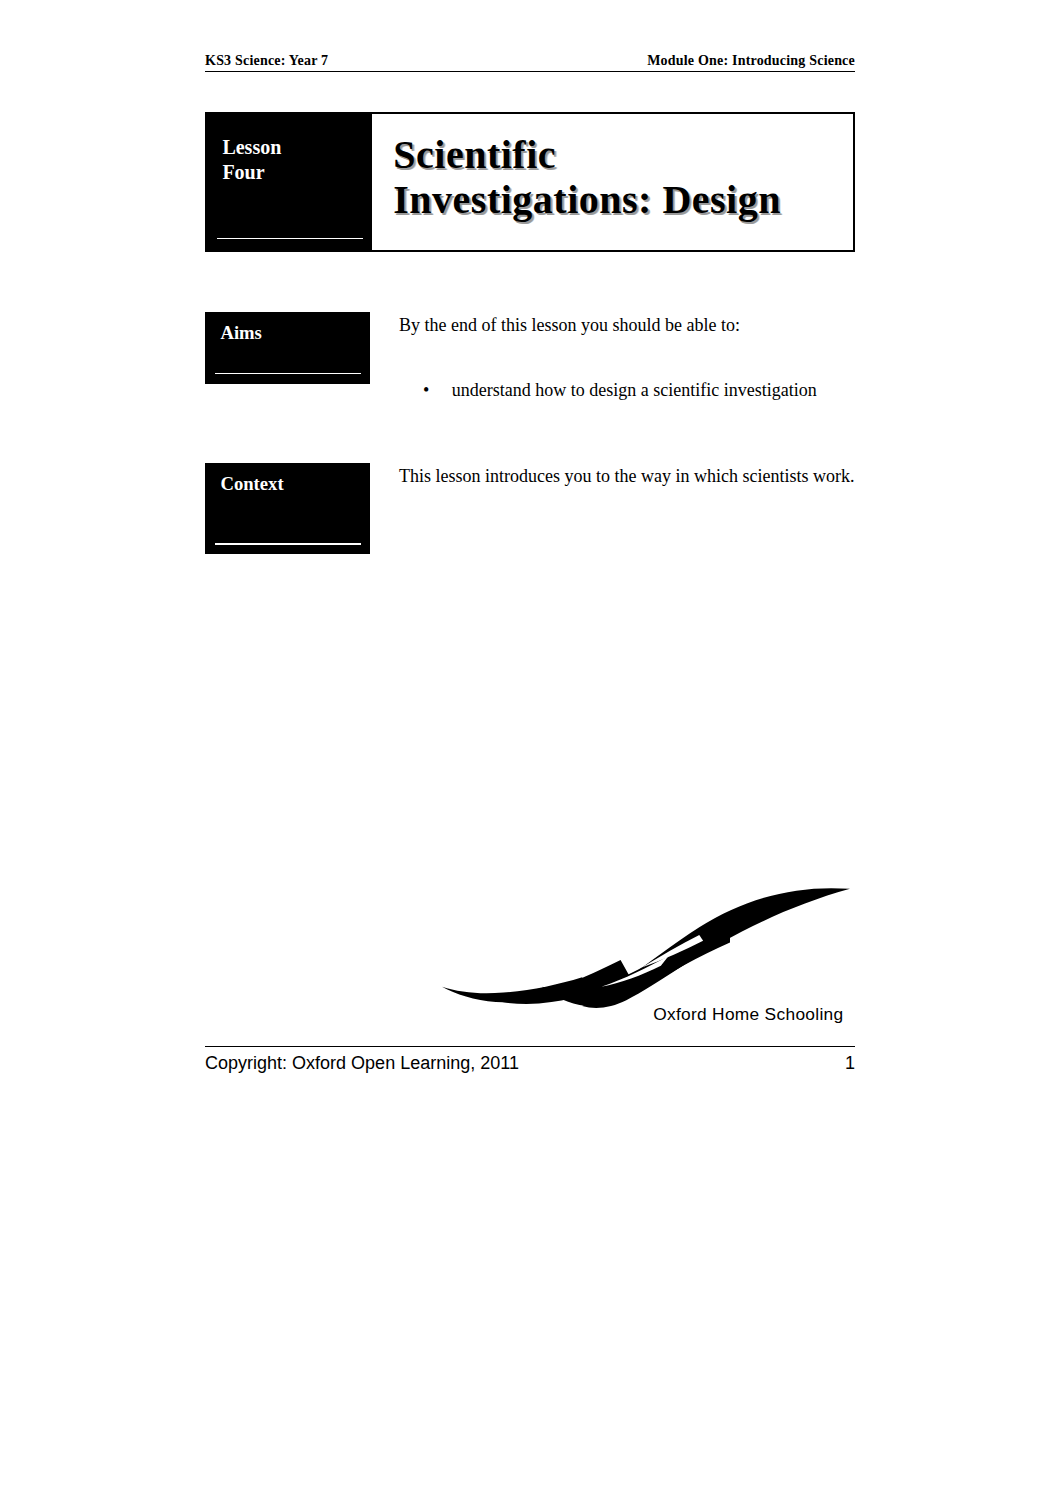KS3 Science: Year 7
Module One: Introducing Science
Lesson
Four
Scientific
Investigations: Design
Aims
By the end of this lesson you should be able to:
understand how to design a scientific investigation
Context
This lesson introduces you to the way in which scientists work.
Oxford Home Schooling
Copyright: Oxford Open Learning, 2011
1